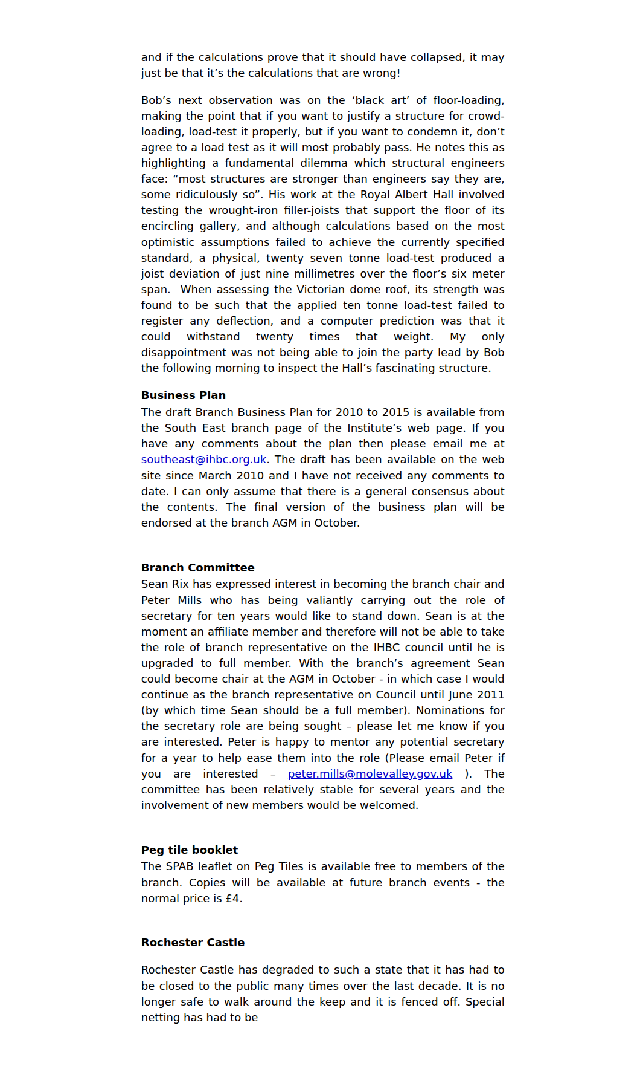and if the calculations prove that it should have collapsed, it may just be that it’s the calculations that are wrong!
Bob’s next observation was on the ‘black art’ of floor-loading, making the point that if you want to justify a structure for crowd-loading, load-test it properly, but if you want to condemn it, don’t agree to a load test as it will most probably pass. He notes this as highlighting a fundamental dilemma which structural engineers face: “most structures are stronger than engineers say they are, some ridiculously so”. His work at the Royal Albert Hall involved testing the wrought-iron filler-joists that support the floor of its encircling gallery, and although calculations based on the most optimistic assumptions failed to achieve the currently specified standard, a physical, twenty seven tonne load-test produced a joist deviation of just nine millimetres over the floor’s six meter span. When assessing the Victorian dome roof, its strength was found to be such that the applied ten tonne load-test failed to register any deflection, and a computer prediction was that it could withstand twenty times that weight. My only disappointment was not being able to join the party lead by Bob the following morning to inspect the Hall’s fascinating structure.
Business Plan
The draft Branch Business Plan for 2010 to 2015 is available from the South East branch page of the Institute’s web page. If you have any comments about the plan then please email me at southeast@ihbc.org.uk. The draft has been available on the web site since March 2010 and I have not received any comments to date. I can only assume that there is a general consensus about the contents. The final version of the business plan will be endorsed at the branch AGM in October.
Branch Committee
Sean Rix has expressed interest in becoming the branch chair and Peter Mills who has being valiantly carrying out the role of secretary for ten years would like to stand down. Sean is at the moment an affiliate member and therefore will not be able to take the role of branch representative on the IHBC council until he is upgraded to full member. With the branch’s agreement Sean could become chair at the AGM in October - in which case I would continue as the branch representative on Council until June 2011 (by which time Sean should be a full member). Nominations for the secretary role are being sought – please let me know if you are interested. Peter is happy to mentor any potential secretary for a year to help ease them into the role (Please email Peter if you are interested – peter.mills@molevalley.gov.uk ). The committee has been relatively stable for several years and the involvement of new members would be welcomed.
Peg tile booklet
The SPAB leaflet on Peg Tiles is available free to members of the branch. Copies will be available at future branch events - the normal price is £4.
Rochester Castle
Rochester Castle has degraded to such a state that it has had to be closed to the public many times over the last decade. It is no longer safe to walk around the keep and it is fenced off. Special netting has had to be